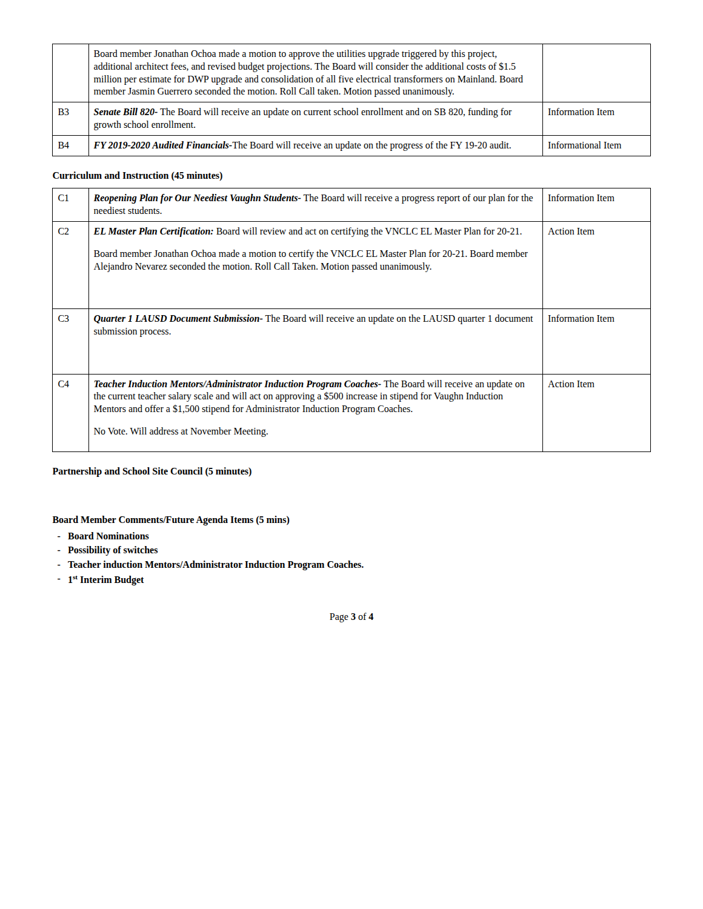| | Board member Jonathan Ochoa made a motion to approve the utilities upgrade triggered by this project, additional architect fees, and revised budget projections. The Board will consider the additional costs of $1.5 million per estimate for DWP upgrade and consolidation of all five electrical transformers on Mainland. Board member Jasmin Guerrero seconded the motion. Roll Call taken. Motion passed unanimously. | |
| B3 | Senate Bill 820- The Board will receive an update on current school enrollment and on SB 820, funding for growth school enrollment. | Information Item |
| B4 | FY 2019-2020 Audited Financials- The Board will receive an update on the progress of the FY 19-20 audit. | Informational Item |
Curriculum and Instruction (45 minutes)
| C1 | Reopening Plan for Our Neediest Vaughn Students- The Board will receive a progress report of our plan for the neediest students. | Information Item |
| C2 | EL Master Plan Certification: Board will review and act on certifying the VNCLC EL Master Plan for 20-21. Board member Jonathan Ochoa made a motion to certify the VNCLC EL Master Plan for 20-21. Board member Alejandro Nevarez seconded the motion. Roll Call Taken. Motion passed unanimously. | Action Item |
| C3 | Quarter 1 LAUSD Document Submission- The Board will receive an update on the LAUSD quarter 1 document submission process. | Information Item |
| C4 | Teacher Induction Mentors/Administrator Induction Program Coaches- The Board will receive an update on the current teacher salary scale and will act on approving a $500 increase in stipend for Vaughn Induction Mentors and offer a $1,500 stipend for Administrator Induction Program Coaches. No Vote. Will address at November Meeting. | Action Item |
Partnership and School Site Council (5 minutes)
Board Member Comments/Future Agenda Items (5 mins)
Board Nominations
Possibility of switches
Teacher induction Mentors/Administrator Induction Program Coaches.
1st Interim Budget
Page 3 of 4